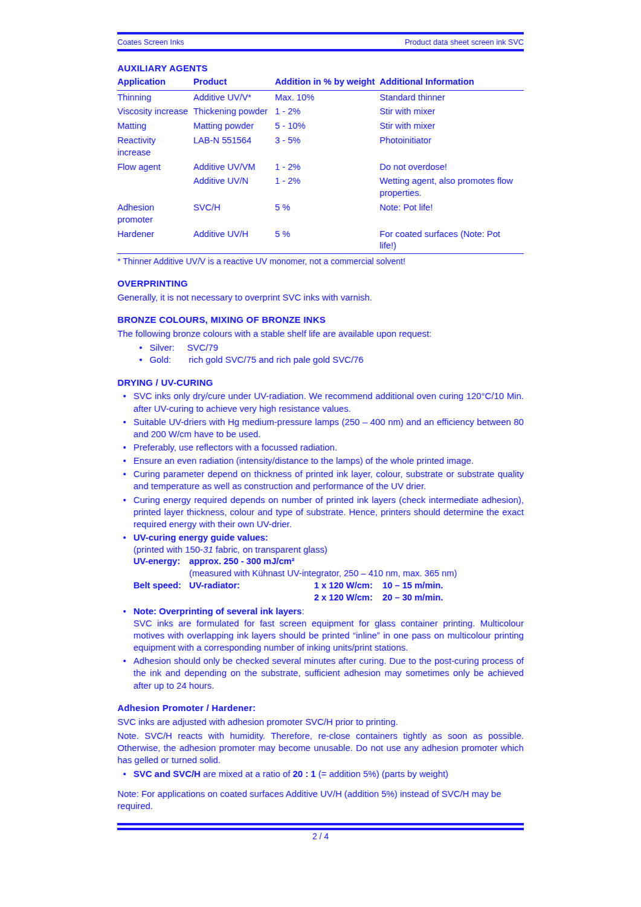Coates Screen Inks Product data sheet screen ink SVC
AUXILIARY AGENTS
| Application | Product | Addition in % by weight | Additional Information |
| --- | --- | --- | --- |
| Thinning | Additive UV/V* | Max. 10% | Standard thinner |
| Viscosity increase | Thickening powder | 1 - 2% | Stir with mixer |
| Matting | Matting powder | 5 - 10% | Stir with mixer |
| Reactivity increase | LAB-N 551564 | 3 - 5% | Photoinitiator |
| Flow agent | Additive UV/VM | 1 - 2% | Do not overdose! |
| | Additive UV/N | 1 - 2% | Wetting agent, also promotes flow properties. |
| Adhesion promoter | SVC/H | 5 % | Note: Pot life! |
| Hardener | Additive UV/H | 5 % | For coated surfaces (Note: Pot life!) |
* Thinner Additive UV/V is a reactive UV monomer, not a commercial solvent!
OVERPRINTING
Generally, it is not necessary to overprint SVC inks with varnish.
BRONZE COLOURS, MIXING OF BRONZE INKS
The following bronze colours with a stable shelf life are available upon request:
Silver: SVC/79
Gold: rich gold SVC/75 and rich pale gold SVC/76
DRYING / UV-CURING
SVC inks only dry/cure under UV-radiation. We recommend additional oven curing 120°C/10 Min. after UV-curing to achieve very high resistance values.
Suitable UV-driers with Hg medium-pressure lamps (250 – 400 nm) and an efficiency between 80 and 200 W/cm have to be used.
Preferably, use reflectors with a focussed radiation.
Ensure an even radiation (intensity/distance to the lamps) of the whole printed image.
Curing parameter depend on thickness of printed ink layer, colour, substrate or substrate quality and temperature as well as construction and performance of the UV drier.
Curing energy required depends on number of printed ink layers (check intermediate adhesion), printed layer thickness, colour and type of substrate. Hence, printers should determine the exact required energy with their own UV-drier.
UV-curing energy guide values:
(printed with 150-31 fabric, on transparent glass)
| UV-energy: | approx. 250 - 300 mJ/cm² | |
| | (measured with Kühnast UV-integrator, 250 – 410 nm, max. 365 nm) |
| Belt speed: | UV-radiator: | 1 x 120 W/cm: 10 – 15 m/min. |
| | | 2 x 120 W/cm: 20 – 30 m/min. |
Note: Overprinting of several ink layers:
SVC inks are formulated for fast screen equipment for glass container printing. Multicolour motives with overlapping ink layers should be printed “inline” in one pass on multicolour printing equipment with a corresponding number of inking units/print stations.
Adhesion should only be checked several minutes after curing. Due to the post-curing process of the ink and depending on the substrate, sufficient adhesion may sometimes only be achieved after up to 24 hours.
Adhesion Promoter / Hardener:
SVC inks are adjusted with adhesion promoter SVC/H prior to printing.
Note. SVC/H reacts with humidity. Therefore, re-close containers tightly as soon as possible. Otherwise, the adhesion promoter may become unusable. Do not use any adhesion promoter which has gelled or turned solid.
SVC and SVC/H are mixed at a ratio of 20 : 1 (= addition 5%) (parts by weight)
Note: For applications on coated surfaces Additive UV/H (addition 5%) instead of SVC/H may be required.
2 / 4